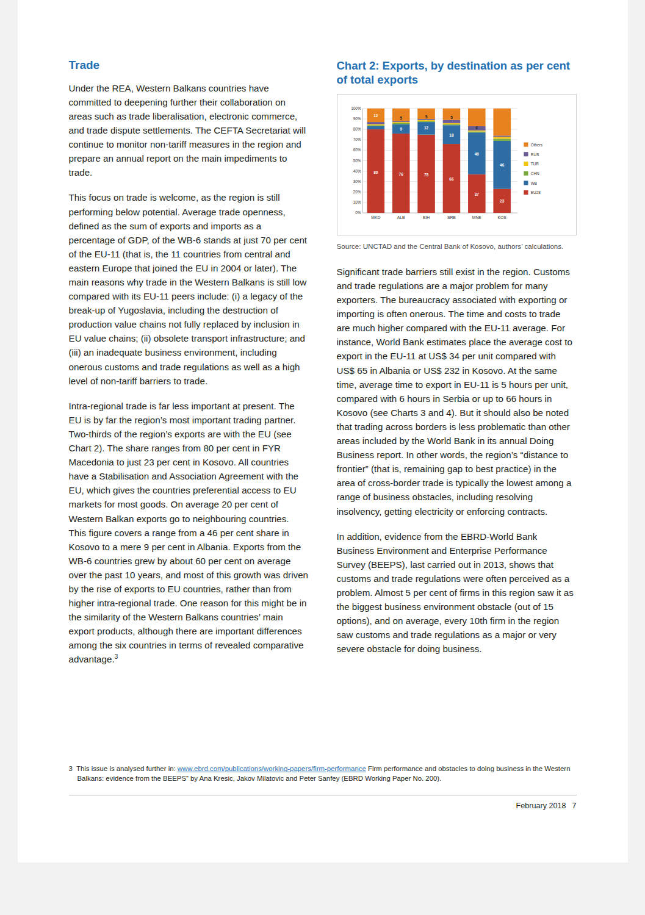Trade
Under the REA, Western Balkans countries have committed to deepening further their collaboration on areas such as trade liberalisation, electronic commerce, and trade dispute settlements. The CEFTA Secretariat will continue to monitor non-tariff measures in the region and prepare an annual report on the main impediments to trade.
This focus on trade is welcome, as the region is still performing below potential. Average trade openness, defined as the sum of exports and imports as a percentage of GDP, of the WB-6 stands at just 70 per cent of the EU-11 (that is, the 11 countries from central and eastern Europe that joined the EU in 2004 or later). The main reasons why trade in the Western Balkans is still low compared with its EU-11 peers include: (i) a legacy of the break-up of Yugoslavia, including the destruction of production value chains not fully replaced by inclusion in EU value chains; (ii) obsolete transport infrastructure; and (iii) an inadequate business environment, including onerous customs and trade regulations as well as a high level of non-tariff barriers to trade.
Intra-regional trade is far less important at present. The EU is by far the region’s most important trading partner. Two-thirds of the region’s exports are with the EU (see Chart 2). The share ranges from 80 per cent in FYR Macedonia to just 23 per cent in Kosovo. All countries have a Stabilisation and Association Agreement with the EU, which gives the countries preferential access to EU markets for most goods. On average 20 per cent of Western Balkan exports go to neighbouring countries. This figure covers a range from a 46 per cent share in Kosovo to a mere 9 per cent in Albania. Exports from the WB-6 countries grew by about 60 per cent on average over the past 10 years, and most of this growth was driven by the rise of exports to EU countries, rather than from higher intra-regional trade. One reason for this might be in the similarity of the Western Balkans countries’ main export products, although there are important differences among the six countries in terms of revealed comparative advantage.3
Chart 2: Exports, by destination as per cent of total exports
100% 90% 80% 70% 60% 50% 40% 30% 20% 10% 0% 80 12 MKD 76 9 5 ALB 75 12 5 BIH 66 18 5 SRB 37 40 6 MNE 23 46 KOS Others RUS TUR CHN WB EU28
Source: UNCTAD and the Central Bank of Kosovo, authors’ calculations.
Significant trade barriers still exist in the region. Customs and trade regulations are a major problem for many exporters. The bureaucracy associated with exporting or importing is often onerous. The time and costs to trade are much higher compared with the EU-11 average. For instance, World Bank estimates place the average cost to export in the EU-11 at US$ 34 per unit compared with US$ 65 in Albania or US$ 232 in Kosovo. At the same time, average time to export in EU-11 is 5 hours per unit, compared with 6 hours in Serbia or up to 66 hours in Kosovo (see Charts 3 and 4). But it should also be noted that trading across borders is less problematic than other areas included by the World Bank in its annual Doing Business report. In other words, the region’s “distance to frontier” (that is, remaining gap to best practice) in the area of cross-border trade is typically the lowest among a range of business obstacles, including resolving insolvency, getting electricity or enforcing contracts.
In addition, evidence from the EBRD-World Bank Business Environment and Enterprise Performance Survey (BEEPS), last carried out in 2013, shows that customs and trade regulations were often perceived as a problem. Almost 5 per cent of firms in this region saw it as the biggest business environment obstacle (out of 15 options), and on average, every 10th firm in the region saw customs and trade regulations as a major or very severe obstacle for doing business.
3 This issue is analysed further in: www.ebrd.com/publications/working-papers/firm-performance Firm performance and obstacles to doing business in the Western Balkans: evidence from the BEEPS” by Ana Kresic, Jakov Milatovic and Peter Sanfey (EBRD Working Paper No. 200).
February 20187